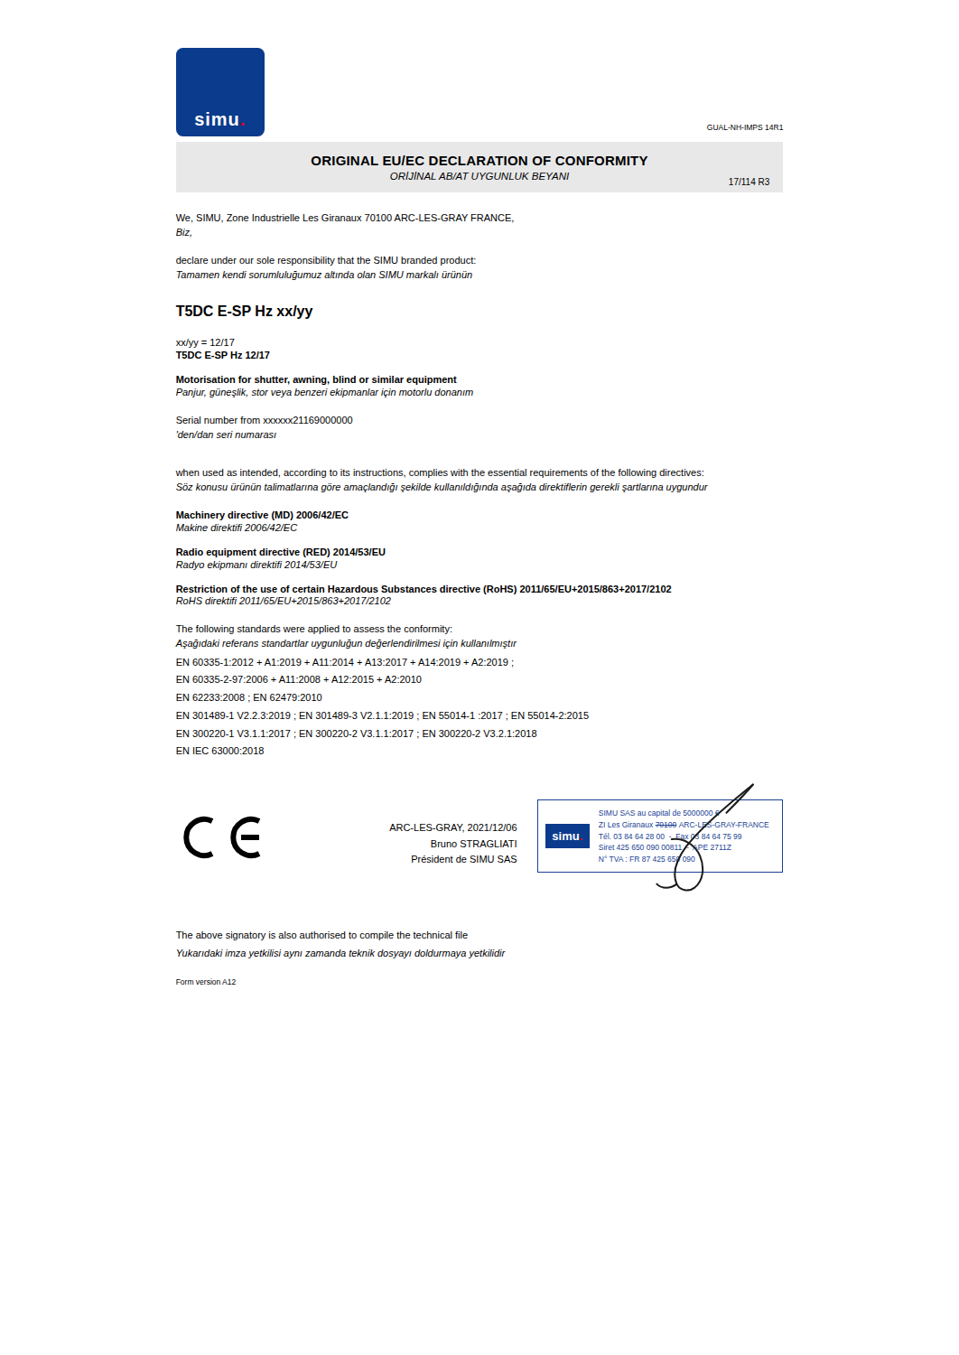simu.
GUAL-NH-IMPS 14R1
ORIGINAL EU/EC DECLARATION OF CONFORMITY
ORİJİNAL AB/AT UYGUNLUK BEYANI
17/114 R3
We, SIMU, Zone Industrielle Les Giranaux 70100 ARC-LES-GRAY FRANCE,
Biz,
declare under our sole responsibility that the SIMU branded product:
Tamamen kendi sorumluluğumuz altında olan SIMU markalı ürünün
T5DC E-SP Hz xx/yy
xx/yy = 12/17
T5DC E-SP Hz 12/17
Motorisation for shutter, awning, blind or similar equipment
Panjur, güneşlik, stor veya benzeri ekipmanlar için motorlu donanım
Serial number from xxxxxx21169000000
'den/dan seri numarası
when used as intended, according to its instructions, complies with the essential requirements of the following directives:
Söz konusu ürünün talimatlarına göre amaçlandığı şekilde kullanıldığında aşağıda direktiflerin gerekli şartlarına uygundur
Machinery directive (MD) 2006/42/EC
Makine direktifi 2006/42/EC
Radio equipment directive (RED) 2014/53/EU
Radyo ekipmanı direktifi 2014/53/EU
Restriction of the use of certain Hazardous Substances directive (RoHS) 2011/65/EU+2015/863+2017/2102
RoHS direktifi 2011/65/EU+2015/863+2017/2102
The following standards were applied to assess the conformity:
Aşağıdaki referans standartlar uygunluğun değerlendirilmesi için kullanılmıştır
EN 60335‑1:2012 + A1:2019 + A11:2014 + A13:2017 + A14:2019 + A2:2019 ;
EN 60335‑2‑97:2006 + A11:2008 + A12:2015 + A2:2010
EN 62233:2008 ; EN 62479:2010
EN 301489‑1 V2.2.3:2019 ; EN 301489‑3 V2.1.1:2019 ; EN 55014‑1 :2017 ; EN 55014‑2:2015
EN 300220‑1 V3.1.1:2017 ; EN 300220‑2 V3.1.1:2017 ; EN 300220‑2 V3.2.1:2018
EN IEC 63000:2018
ARC-LES-GRAY, 2021/12/06
Bruno STRAGLIATI
Président de SIMU SAS
simu.
SIMU SAS au capital de 5000000 €
ZI Les Giranaux 70100 ARC-LES-GRAY-FRANCE
Tél. 03 84 64 28 00 - Fax 03 84 64 75 99
Siret 425 650 090 00811 - APE 2711Z
N° TVA : FR 87 425 650 090
The above signatory is also authorised to compile the technical file
Yukarıdaki imza yetkilisi aynı zamanda teknik dosyayı doldurmaya yetkilidir
Form version A12